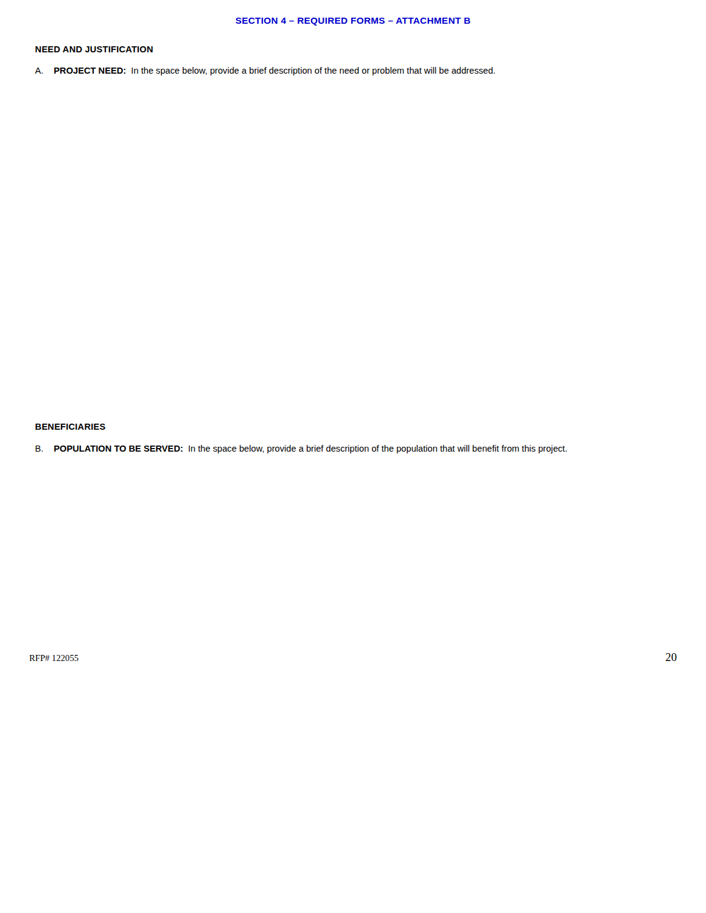SECTION 4 – REQUIRED FORMS – ATTACHMENT B
NEED AND JUSTIFICATION
A.
PROJECT NEED: In the space below, provide a brief description of the need or problem that will be addressed.
BENEFICIARIES
B.
POPULATION TO BE SERVED: In the space below, provide a brief description of the population that will benefit from this project.
RFP# 122055
20